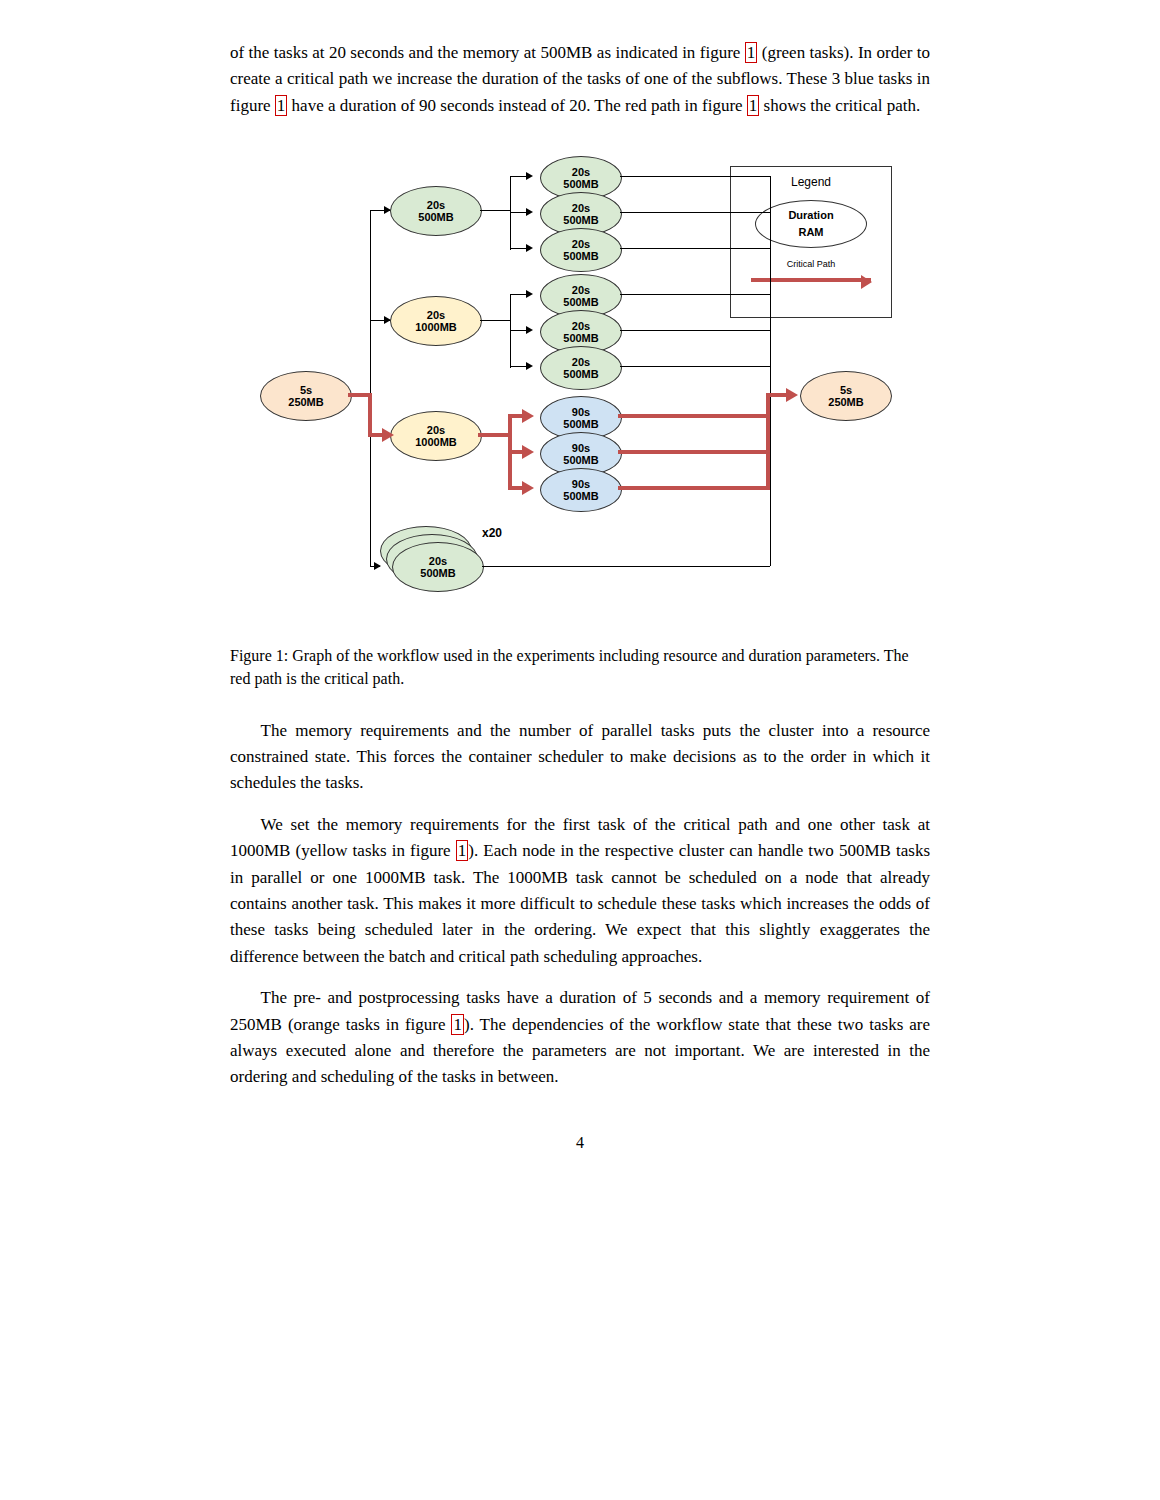of the tasks at 20 seconds and the memory at 500MB as indicated in figure 1 (green tasks). In order to create a critical path we increase the duration of the tasks of one of the subflows. These 3 blue tasks in figure 1 have a duration of 90 seconds instead of 20. The red path in figure 1 shows the critical path.
Legend
Duration
RAM
Critical Path
5s
250MB
5s
250MB
20s
500MB
20s
500MB
20s
500MB
20s
500MB
20s
1000MB
20s
500MB
20s
500MB
20s
500MB
20s
1000MB
90s
500MB
90s
500MB
90s
500MB
20s
500MB
x20
Figure 1: Graph of the workflow used in the experiments including resource and duration parameters. The red path is the critical path.
The memory requirements and the number of parallel tasks puts the cluster into a resource constrained state. This forces the container scheduler to make decisions as to the order in which it schedules the tasks.
We set the memory requirements for the first task of the critical path and one other task at 1000MB (yellow tasks in figure 1). Each node in the respective cluster can handle two 500MB tasks in parallel or one 1000MB task. The 1000MB task cannot be scheduled on a node that already contains another task. This makes it more difficult to schedule these tasks which increases the odds of these tasks being scheduled later in the ordering. We expect that this slightly exaggerates the difference between the batch and critical path scheduling approaches.
The pre- and postprocessing tasks have a duration of 5 seconds and a memory requirement of 250MB (orange tasks in figure 1). The dependencies of the workflow state that these two tasks are always executed alone and therefore the parameters are not important. We are interested in the ordering and scheduling of the tasks in between.
4